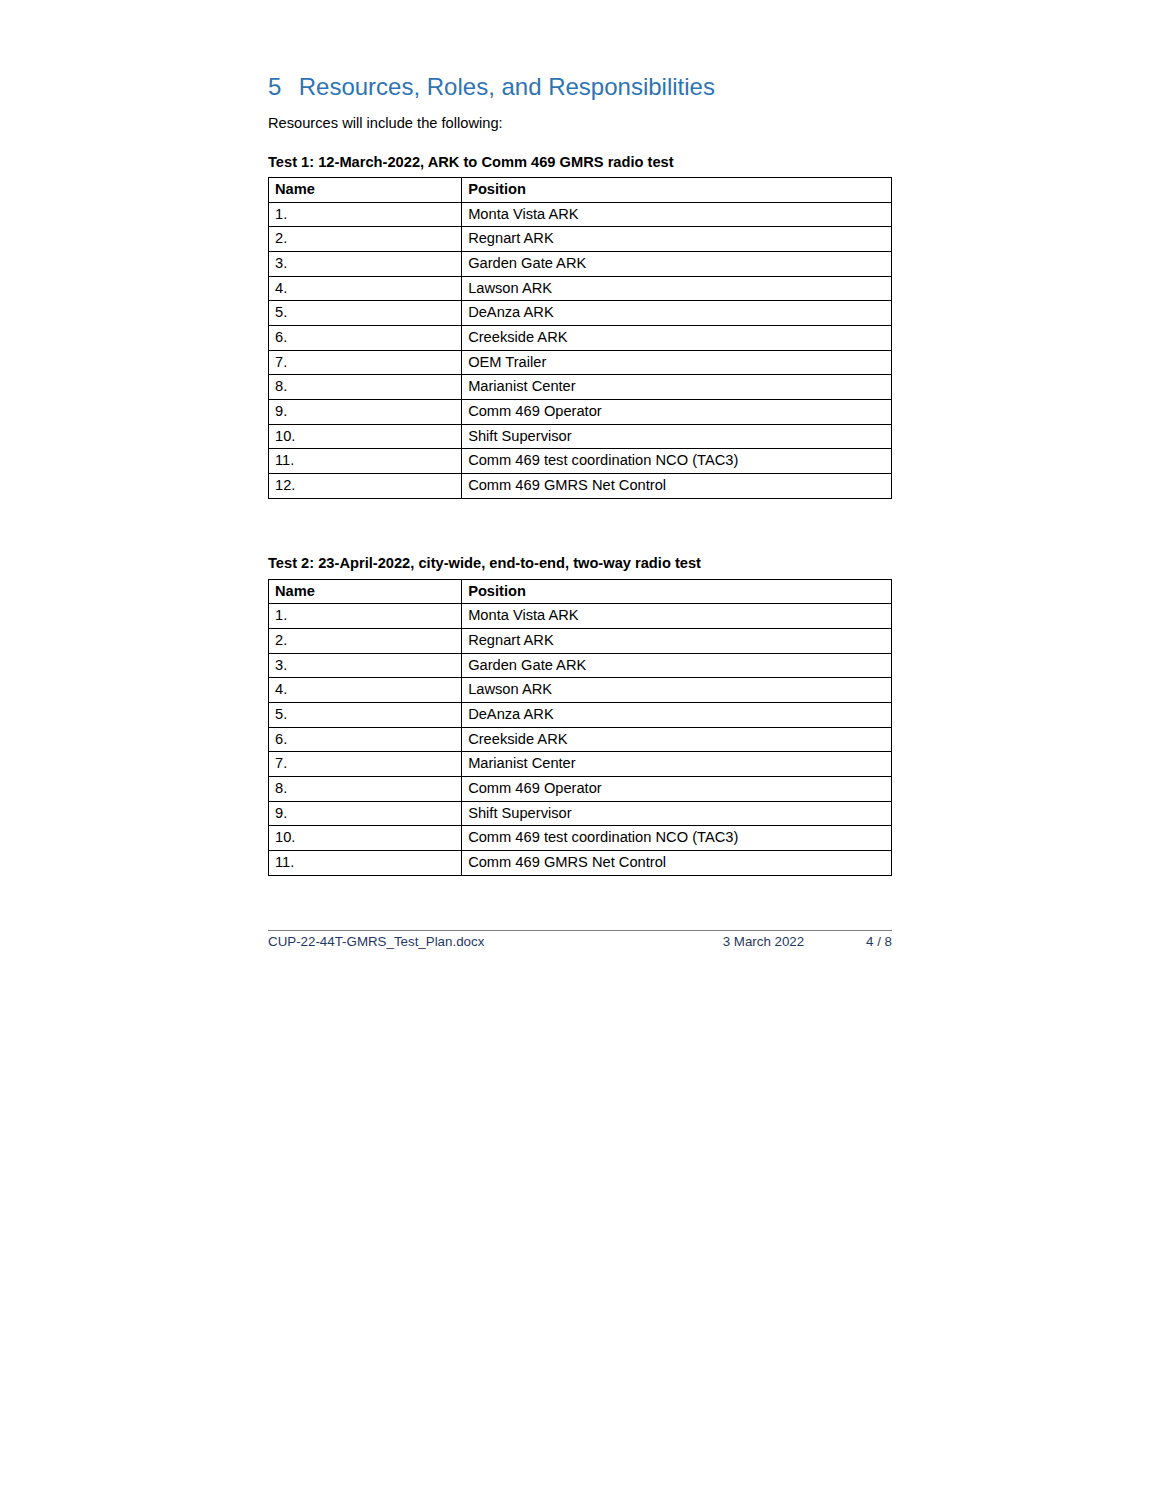5 Resources, Roles, and Responsibilities
Resources will include the following:
Test 1: 12-March-2022, ARK to Comm 469 GMRS radio test
| Name | Position |
| --- | --- |
| 1. | Monta Vista ARK |
| 2. | Regnart ARK |
| 3. | Garden Gate ARK |
| 4. | Lawson ARK |
| 5. | DeAnza ARK |
| 6. | Creekside ARK |
| 7. | OEM Trailer |
| 8. | Marianist Center |
| 9. | Comm 469 Operator |
| 10. | Shift Supervisor |
| 11. | Comm 469 test coordination NCO (TAC3) |
| 12. | Comm 469 GMRS Net Control |
Test 2: 23-April-2022, city-wide, end-to-end, two-way radio test
| Name | Position |
| --- | --- |
| 1. | Monta Vista ARK |
| 2. | Regnart ARK |
| 3. | Garden Gate ARK |
| 4. | Lawson ARK |
| 5. | DeAnza ARK |
| 6. | Creekside ARK |
| 7. | Marianist Center |
| 8. | Comm 469 Operator |
| 9. | Shift Supervisor |
| 10. | Comm 469 test coordination NCO (TAC3) |
| 11. | Comm 469 GMRS Net Control |
| CUP-22-44T-GMRS_Test_Plan.docx | 3 March 2022 | 4 / 8 |